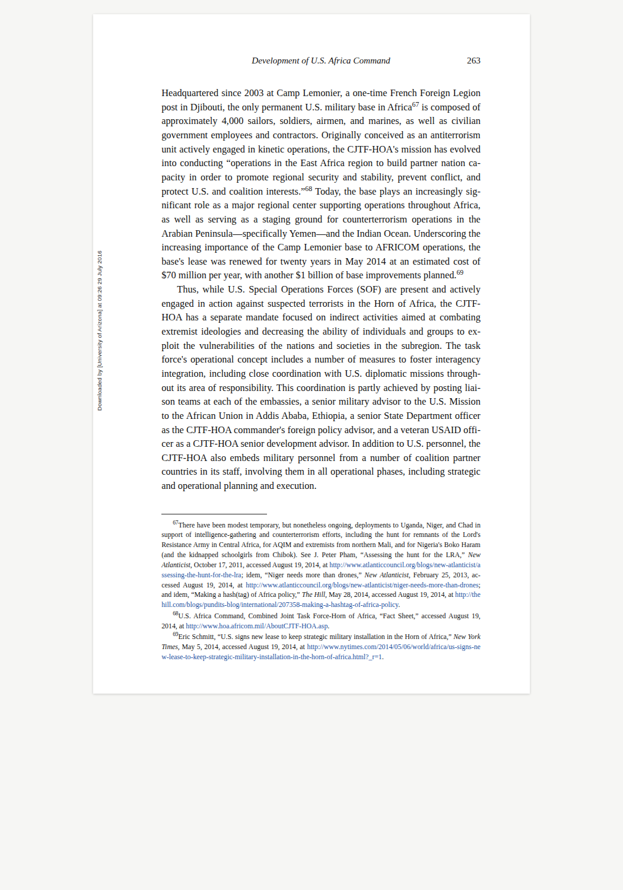Downloaded by [University of Arizona] at 09:26 29 July 2016
Development of U.S. Africa Command 263
Headquartered since 2003 at Camp Lemonier, a one-time French Foreign Legion post in Djibouti, the only permanent U.S. military base in Africa67 is composed of approximately 4,000 sailors, soldiers, airmen, and marines, as well as civilian government employees and contractors. Originally conceived as an antiterrorism unit actively engaged in kinetic operations, the CJTF-HOA's mission has evolved into conducting “operations in the East Africa region to build partner nation capacity in order to promote regional security and stability, prevent conflict, and protect U.S. and coalition interests.”68 Today, the base plays an increasingly significant role as a major regional center supporting operations throughout Africa, as well as serving as a staging ground for counterterrorism operations in the Arabian Peninsula—specifically Yemen—and the Indian Ocean. Underscoring the increasing importance of the Camp Lemonier base to AFRICOM operations, the base's lease was renewed for twenty years in May 2014 at an estimated cost of $70 million per year, with another $1 billion of base improvements planned.69
Thus, while U.S. Special Operations Forces (SOF) are present and actively engaged in action against suspected terrorists in the Horn of Africa, the CJTF-HOA has a separate mandate focused on indirect activities aimed at combating extremist ideologies and decreasing the ability of individuals and groups to exploit the vulnerabilities of the nations and societies in the subregion. The task force's operational concept includes a number of measures to foster interagency integration, including close coordination with U.S. diplomatic missions throughout its area of responsibility. This coordination is partly achieved by posting liaison teams at each of the embassies, a senior military advisor to the U.S. Mission to the African Union in Addis Ababa, Ethiopia, a senior State Department officer as the CJTF-HOA commander's foreign policy advisor, and a veteran USAID officer as a CJTF-HOA senior development advisor. In addition to U.S. personnel, the CJTF-HOA also embeds military personnel from a number of coalition partner countries in its staff, involving them in all operational phases, including strategic and operational planning and execution.
67There have been modest temporary, but nonetheless ongoing, deployments to Uganda, Niger, and Chad in support of intelligence-gathering and counterterrorism efforts, including the hunt for remnants of the Lord's Resistance Army in Central Africa, for AQIM and extremists from northern Mali, and for Nigeria's Boko Haram (and the kidnapped schoolgirls from Chibok). See J. Peter Pham, “Assessing the hunt for the LRA,” New Atlanticist, October 17, 2011, accessed August 19, 2014, at http://www.atlanticcouncil.org/blogs/new-atlanticist/assessing-the-hunt-for-the-lra; idem, “Niger needs more than drones,” New Atlanticist, February 25, 2013, accessed August 19, 2014, at http://www.atlanticcouncil.org/blogs/new-atlanticist/niger-needs-more-than-drones; and idem, “Making a hash(tag) of Africa policy,” The Hill, May 28, 2014, accessed August 19, 2014, at http://thehill.com/blogs/pundits-blog/international/207358-making-a-hashtag-of-africa-policy.
68U.S. Africa Command, Combined Joint Task Force-Horn of Africa, “Fact Sheet,” accessed August 19, 2014, at http://www.hoa.africom.mil/AboutCJTF-HOA.asp.
69Eric Schmitt, “U.S. signs new lease to keep strategic military installation in the Horn of Africa,” New York Times, May 5, 2014, accessed August 19, 2014, at http://www.nytimes.com/2014/05/06/world/africa/us-signs-new-lease-to-keep-strategic-military-installation-in-the-horn-of-africa.html?_r=1.